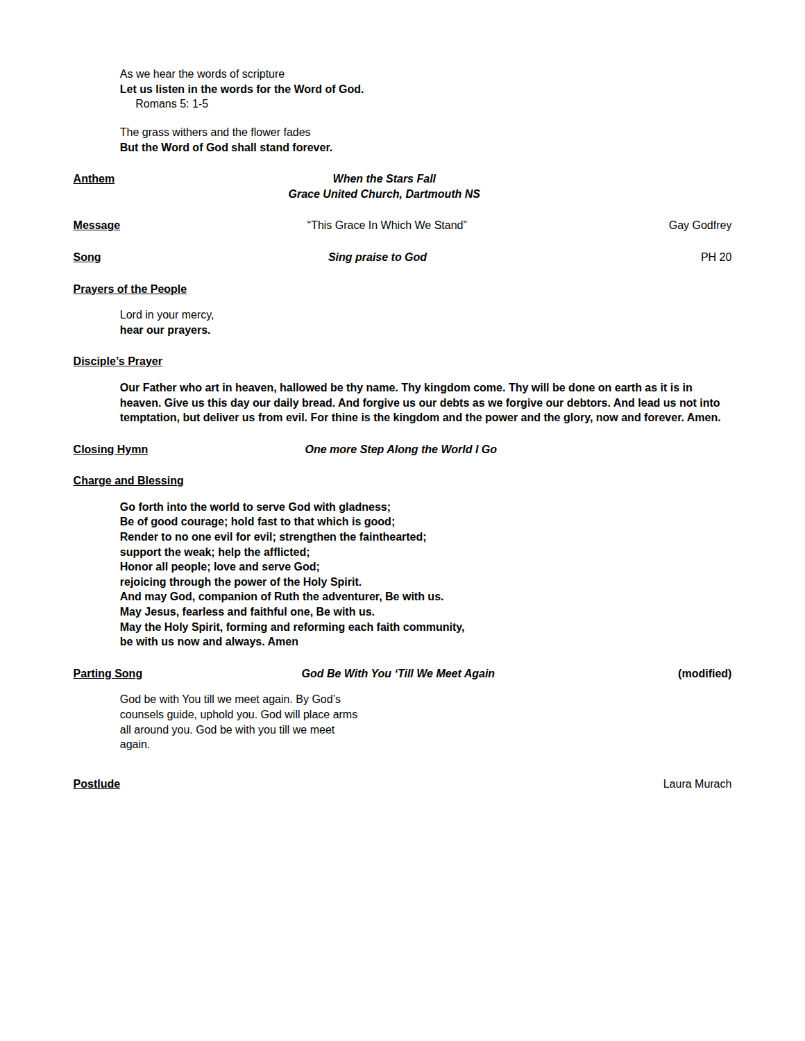As we hear the words of scripture
Let us listen in the words for the Word of God.
Romans 5: 1-5
The grass withers and the flower fades
But the Word of God shall stand forever.
Anthem
When the Stars Fall
Grace United Church, Dartmouth NS
Message
“This Grace In Which We Stand”
Gay Godfrey
Song
Sing praise to God
PH 20
Prayers of the People
Lord in your mercy,
hear our prayers.
Disciple’s Prayer
Our Father who art in heaven, hallowed be thy name. Thy kingdom come. Thy will be done on earth as it is in heaven. Give us this day our daily bread. And forgive us our debts as we forgive our debtors. And lead us not into temptation, but deliver us from evil. For thine is the kingdom and the power and the glory, now and forever. Amen.
Closing Hymn
One more Step Along the World I Go
Charge and Blessing
Go forth into the world to serve God with gladness;
Be of good courage; hold fast to that which is good;
Render to no one evil for evil; strengthen the fainthearted;
support the weak; help the afflicted;
Honor all people; love and serve God;
rejoicing through the power of the Holy Spirit.
And may God, companion of Ruth the adventurer, Be with us.
May Jesus, fearless and faithful one, Be with us.
May the Holy Spirit, forming and reforming each faith community,
be with us now and always. Amen
Parting Song
God Be With You ‘Till We Meet Again
(modified)
God be with You till we meet again. By God’s counsels guide, uphold you. God will place arms all around you. God be with you till we meet again.
Postlude
Laura Murach